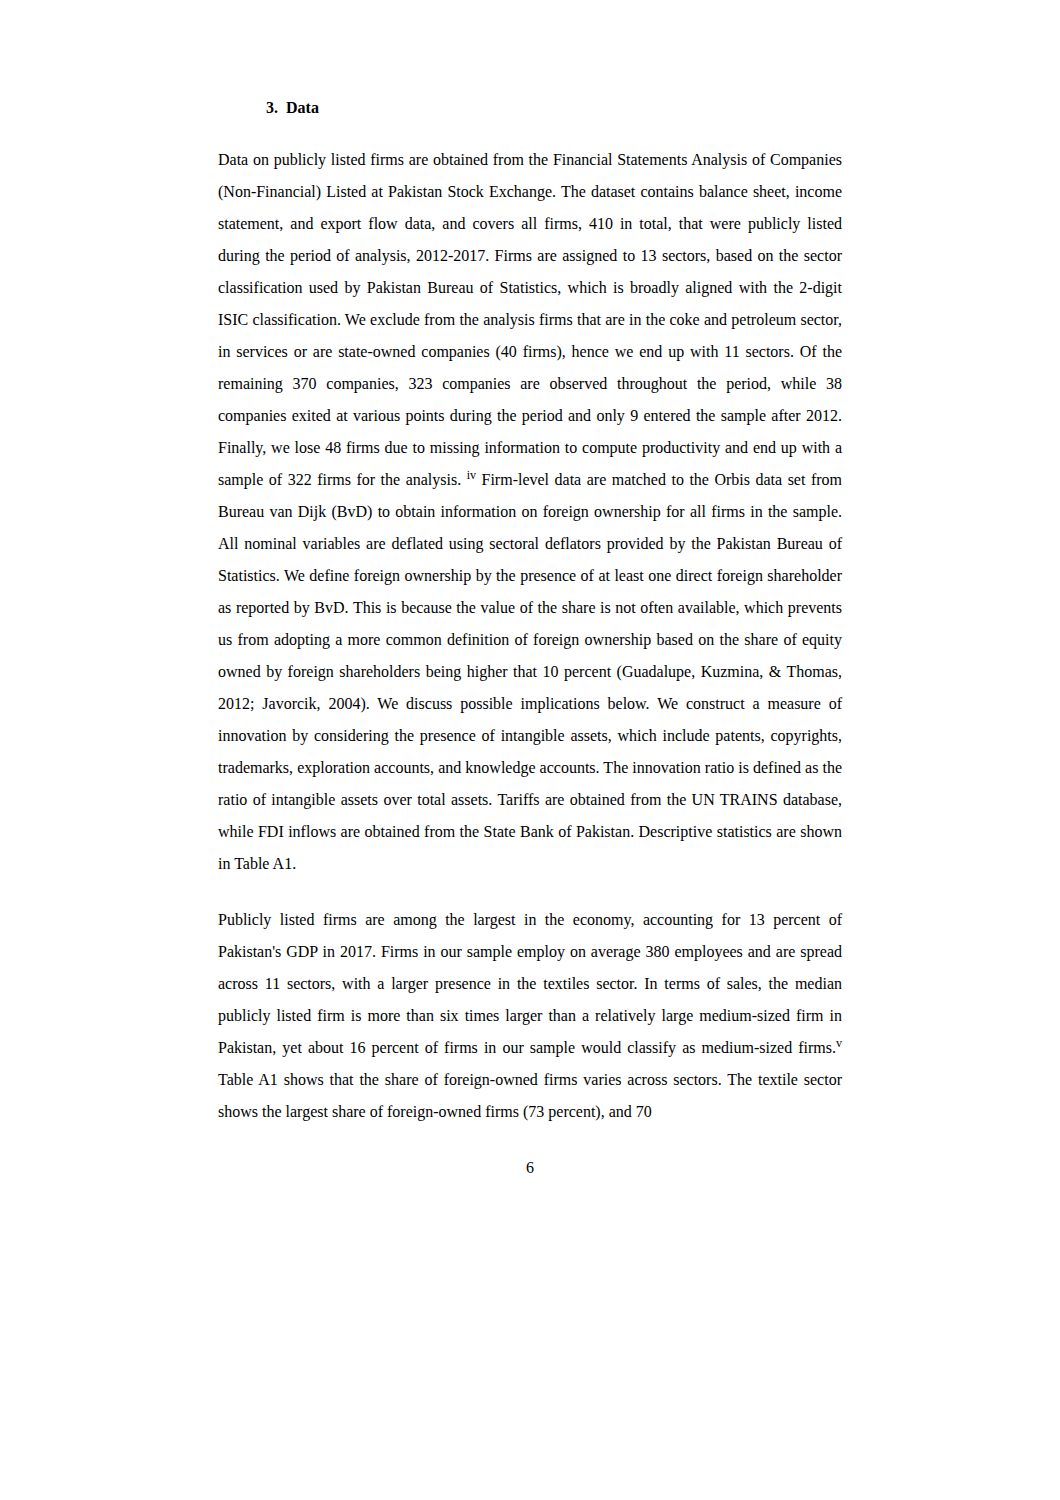3. Data
Data on publicly listed firms are obtained from the Financial Statements Analysis of Companies (Non-Financial) Listed at Pakistan Stock Exchange. The dataset contains balance sheet, income statement, and export flow data, and covers all firms, 410 in total, that were publicly listed during the period of analysis, 2012-2017. Firms are assigned to 13 sectors, based on the sector classification used by Pakistan Bureau of Statistics, which is broadly aligned with the 2-digit ISIC classification. We exclude from the analysis firms that are in the coke and petroleum sector, in services or are state-owned companies (40 firms), hence we end up with 11 sectors. Of the remaining 370 companies, 323 companies are observed throughout the period, while 38 companies exited at various points during the period and only 9 entered the sample after 2012. Finally, we lose 48 firms due to missing information to compute productivity and end up with a sample of 322 firms for the analysis. iv Firm-level data are matched to the Orbis data set from Bureau van Dijk (BvD) to obtain information on foreign ownership for all firms in the sample. All nominal variables are deflated using sectoral deflators provided by the Pakistan Bureau of Statistics. We define foreign ownership by the presence of at least one direct foreign shareholder as reported by BvD. This is because the value of the share is not often available, which prevents us from adopting a more common definition of foreign ownership based on the share of equity owned by foreign shareholders being higher that 10 percent (Guadalupe, Kuzmina, & Thomas, 2012; Javorcik, 2004). We discuss possible implications below. We construct a measure of innovation by considering the presence of intangible assets, which include patents, copyrights, trademarks, exploration accounts, and knowledge accounts. The innovation ratio is defined as the ratio of intangible assets over total assets. Tariffs are obtained from the UN TRAINS database, while FDI inflows are obtained from the State Bank of Pakistan. Descriptive statistics are shown in Table A1.
Publicly listed firms are among the largest in the economy, accounting for 13 percent of Pakistan's GDP in 2017. Firms in our sample employ on average 380 employees and are spread across 11 sectors, with a larger presence in the textiles sector. In terms of sales, the median publicly listed firm is more than six times larger than a relatively large medium-sized firm in Pakistan, yet about 16 percent of firms in our sample would classify as medium-sized firms.v Table A1 shows that the share of foreign-owned firms varies across sectors. The textile sector shows the largest share of foreign-owned firms (73 percent), and 70
6